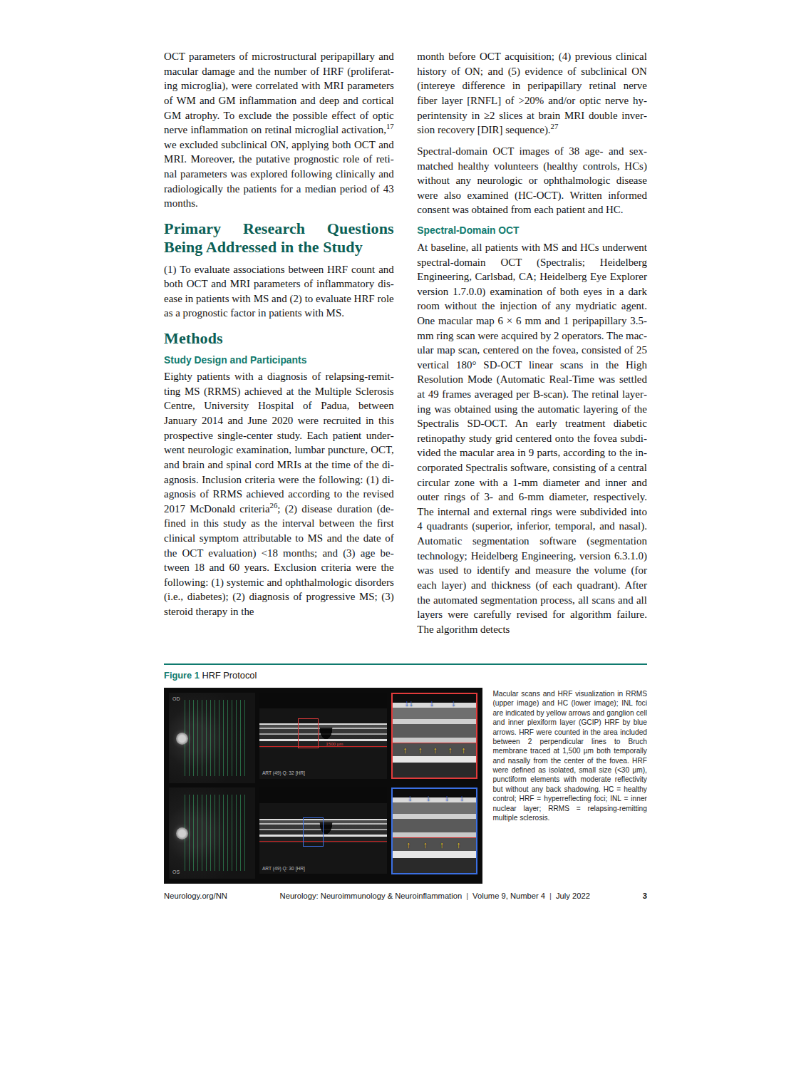OCT parameters of microstructural peripapillary and macular damage and the number of HRF (proliferating microglia), were correlated with MRI parameters of WM and GM inflammation and deep and cortical GM atrophy. To exclude the possible effect of optic nerve inflammation on retinal microglial activation,17 we excluded subclinical ON, applying both OCT and MRI. Moreover, the putative prognostic role of retinal parameters was explored following clinically and radiologically the patients for a median period of 43 months.
Primary Research Questions Being Addressed in the Study
(1) To evaluate associations between HRF count and both OCT and MRI parameters of inflammatory disease in patients with MS and (2) to evaluate HRF role as a prognostic factor in patients with MS.
Methods
Study Design and Participants
Eighty patients with a diagnosis of relapsing-remitting MS (RRMS) achieved at the Multiple Sclerosis Centre, University Hospital of Padua, between January 2014 and June 2020 were recruited in this prospective single-center study. Each patient underwent neurologic examination, lumbar puncture, OCT, and brain and spinal cord MRIs at the time of the diagnosis. Inclusion criteria were the following: (1) diagnosis of RRMS achieved according to the revised 2017 McDonald criteria26; (2) disease duration (defined in this study as the interval between the first clinical symptom attributable to MS and the date of the OCT evaluation) <18 months; and (3) age between 18 and 60 years. Exclusion criteria were the following: (1) systemic and ophthalmologic disorders (i.e., diabetes); (2) diagnosis of progressive MS; (3) steroid therapy in the
month before OCT acquisition; (4) previous clinical history of ON; and (5) evidence of subclinical ON (intereye difference in peripapillary retinal nerve fiber layer [RNFL] of >20% and/or optic nerve hyperintensity in ≥2 slices at brain MRI double inversion recovery [DIR] sequence).27
Spectral-domain OCT images of 38 age- and sex-matched healthy volunteers (healthy controls, HCs) without any neurologic or ophthalmologic disease were also examined (HC-OCT). Written informed consent was obtained from each patient and HC.
Spectral-Domain OCT
At baseline, all patients with MS and HCs underwent spectral-domain OCT (Spectralis; Heidelberg Engineering, Carlsbad, CA; Heidelberg Eye Explorer version 1.7.0.0) examination of both eyes in a dark room without the injection of any mydriatic agent. One macular map 6 × 6 mm and 1 peripapillary 3.5-mm ring scan were acquired by 2 operators. The macular map scan, centered on the fovea, consisted of 25 vertical 180° SD-OCT linear scans in the High Resolution Mode (Automatic Real-Time was settled at 49 frames averaged per B-scan). The retinal layering was obtained using the automatic layering of the Spectralis SD-OCT. An early treatment diabetic retinopathy study grid centered onto the fovea subdivided the macular area in 9 parts, according to the incorporated Spectralis software, consisting of a central circular zone with a 1-mm diameter and inner and outer rings of 3- and 6-mm diameter, respectively. The internal and external rings were subdivided into 4 quadrants (superior, inferior, temporal, and nasal). Automatic segmentation software (segmentation technology; Heidelberg Engineering, version 6.3.1.0) was used to identify and measure the volume (for each layer) and thickness (of each quadrant). After the automated segmentation process, all scans and all layers were carefully revised for algorithm failure. The algorithm detects
Figure 1 HRF Protocol
OD
1500 µm
ART (49) Q: 32 [HR]
↓↓ ↓ ↓ ↑ ↑ ↑ ↑ ↑
OS
ART (49) Q: 30 [HR]
↓ ↓ ↓ ↓ ↑ ↑ ↑ ↑
Macular scans and HRF visualization in RRMS (upper image) and HC (lower image); INL foci are indicated by yellow arrows and ganglion cell and inner plexiform layer (GCIP) HRF by blue arrows. HRF were counted in the area included between 2 perpendicular lines to Bruch membrane traced at 1,500 µm both temporally and nasally from the center of the fovea. HRF were defined as isolated, small size (<30 µm), punctiform elements with moderate reflectivity but without any back shadowing. HC = healthy control; HRF = hyperreflecting foci; INL = inner nuclear layer; RRMS = relapsing-remitting multiple sclerosis.
Neurology.org/NN
Neurology: Neuroimmunology & Neuroinflammation|Volume 9, Number 4|July 2022
3